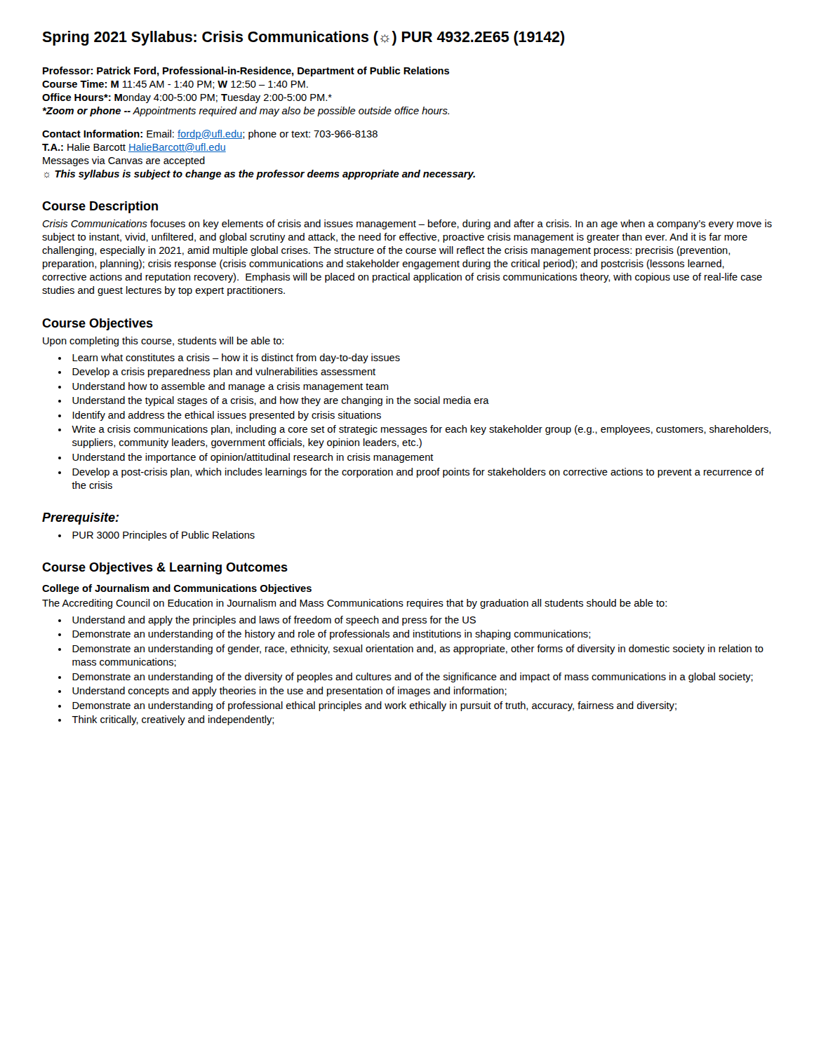Spring 2021 Syllabus: Crisis Communications (☼) PUR 4932.2E65 (19142)
Professor: Patrick Ford, Professional-in-Residence, Department of Public Relations
Course Time: M 11:45 AM - 1:40 PM; W 12:50 – 1:40 PM.
Office Hours*: Monday 4:00-5:00 PM; Tuesday 2:00-5:00 PM.*
*Zoom or phone -- Appointments required and may also be possible outside office hours.
Contact Information: Email: fordp@ufl.edu; phone or text: 703-966-8138
T.A.: Halie Barcott HalieBarcott@ufl.edu
Messages via Canvas are accepted
☼ This syllabus is subject to change as the professor deems appropriate and necessary.
Course Description
Crisis Communications focuses on key elements of crisis and issues management – before, during and after a crisis. In an age when a company’s every move is subject to instant, vivid, unfiltered, and global scrutiny and attack, the need for effective, proactive crisis management is greater than ever. And it is far more challenging, especially in 2021, amid multiple global crises. The structure of the course will reflect the crisis management process: precrisis (prevention, preparation, planning); crisis response (crisis communications and stakeholder engagement during the critical period); and postcrisis (lessons learned, corrective actions and reputation recovery). Emphasis will be placed on practical application of crisis communications theory, with copious use of real-life case studies and guest lectures by top expert practitioners.
Course Objectives
Upon completing this course, students will be able to:
Learn what constitutes a crisis – how it is distinct from day-to-day issues
Develop a crisis preparedness plan and vulnerabilities assessment
Understand how to assemble and manage a crisis management team
Understand the typical stages of a crisis, and how they are changing in the social media era
Identify and address the ethical issues presented by crisis situations
Write a crisis communications plan, including a core set of strategic messages for each key stakeholder group (e.g., employees, customers, shareholders, suppliers, community leaders, government officials, key opinion leaders, etc.)
Understand the importance of opinion/attitudinal research in crisis management
Develop a post-crisis plan, which includes learnings for the corporation and proof points for stakeholders on corrective actions to prevent a recurrence of the crisis
Prerequisite:
PUR 3000 Principles of Public Relations
Course Objectives & Learning Outcomes
College of Journalism and Communications Objectives
The Accrediting Council on Education in Journalism and Mass Communications requires that by graduation all students should be able to:
Understand and apply the principles and laws of freedom of speech and press for the US
Demonstrate an understanding of the history and role of professionals and institutions in shaping communications;
Demonstrate an understanding of gender, race, ethnicity, sexual orientation and, as appropriate, other forms of diversity in domestic society in relation to mass communications;
Demonstrate an understanding of the diversity of peoples and cultures and of the significance and impact of mass communications in a global society;
Understand concepts and apply theories in the use and presentation of images and information;
Demonstrate an understanding of professional ethical principles and work ethically in pursuit of truth, accuracy, fairness and diversity;
Think critically, creatively and independently;